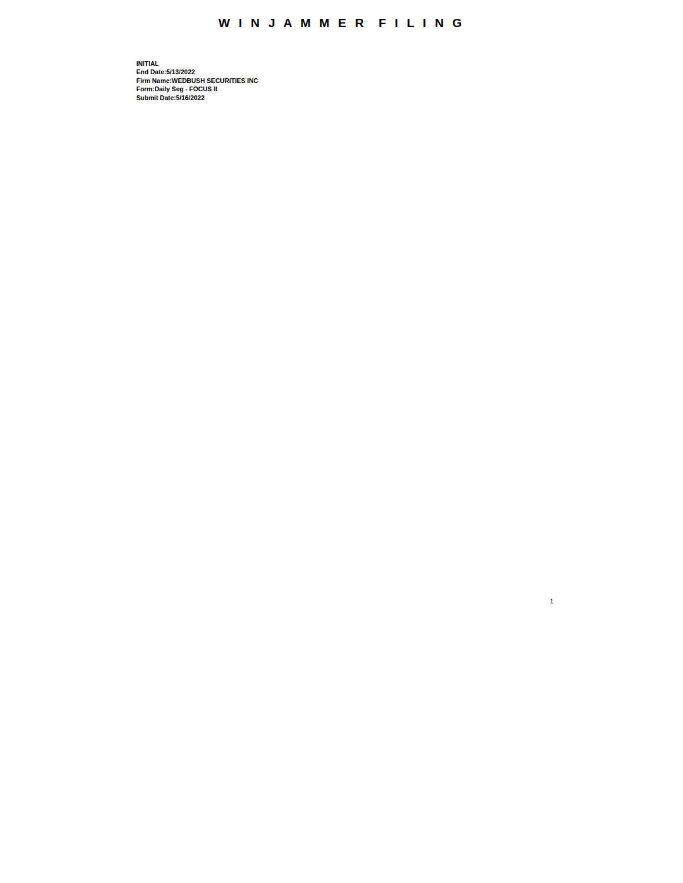W I N J A M M E R F I L I N G
INITIAL
End Date:5/13/2022
Firm Name:WEDBUSH SECURITIES INC
Form:Daily Seg - FOCUS II
Submit Date:5/16/2022
1